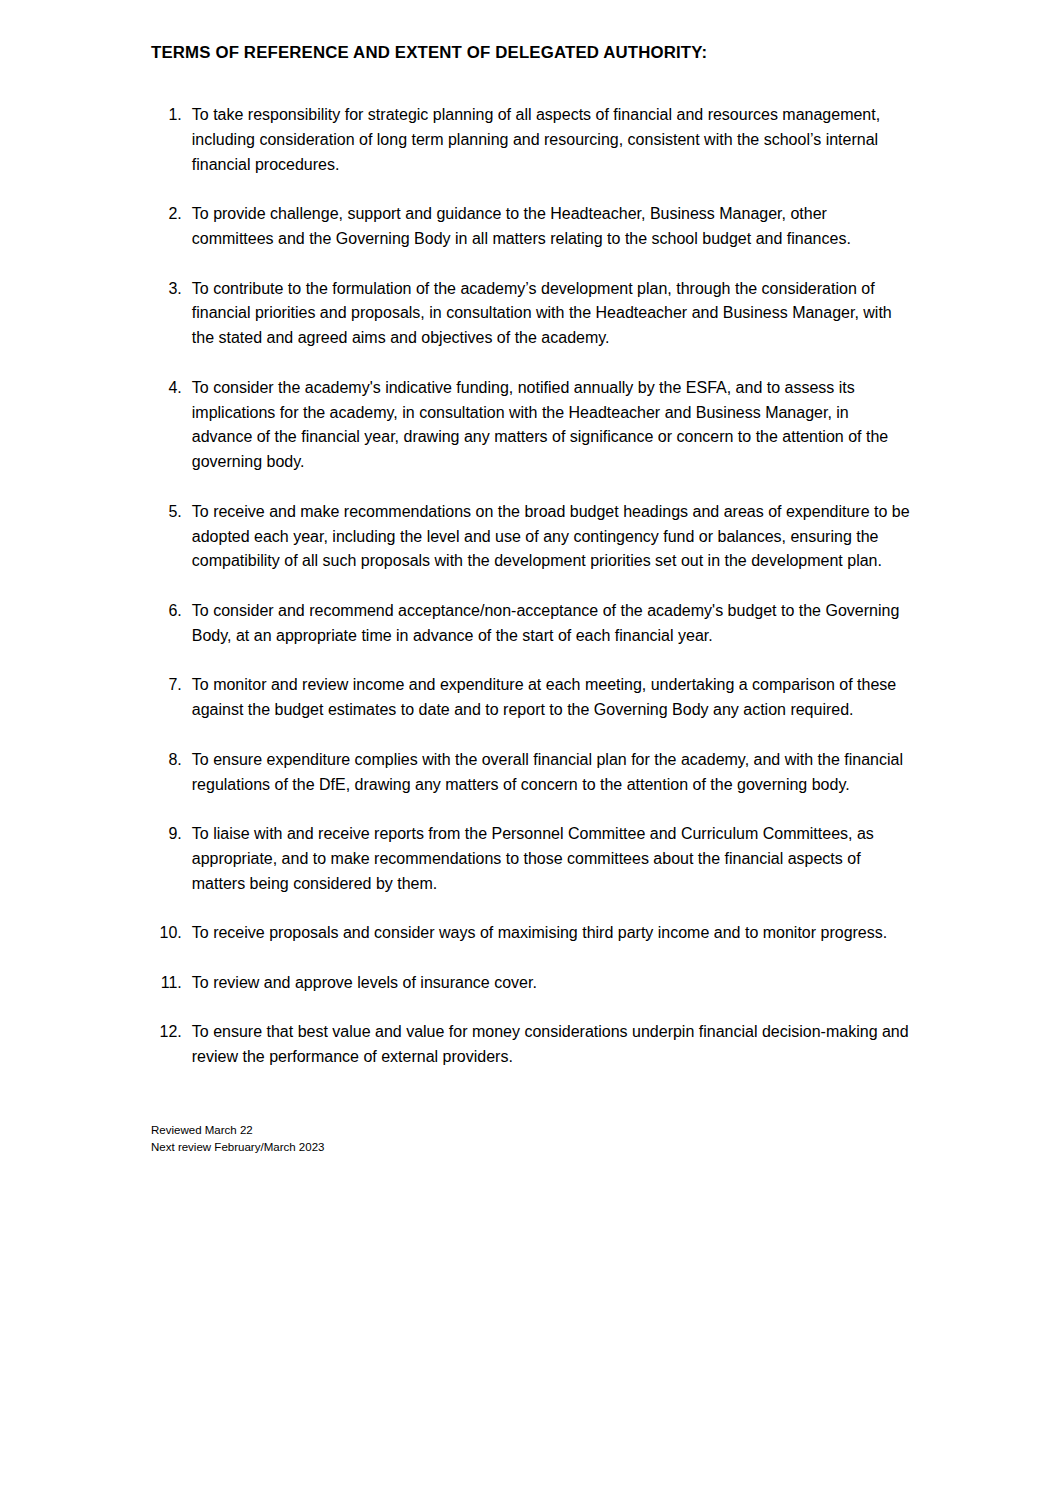TERMS OF REFERENCE AND EXTENT OF DELEGATED AUTHORITY:
To take responsibility for strategic planning of all aspects of financial and resources management, including consideration of long term planning and resourcing, consistent with the school’s internal financial procedures.
To provide challenge, support and guidance to the Headteacher, Business Manager, other committees and the Governing Body in all matters relating to the school budget and finances.
To contribute to the formulation of the academy’s development plan, through the consideration of financial priorities and proposals, in consultation with the Headteacher and Business Manager, with the stated and agreed aims and objectives of the academy.
To consider the academy's indicative funding, notified annually by the ESFA, and to assess its implications for the academy, in consultation with the Headteacher and Business Manager, in advance of the financial year, drawing any matters of significance or concern to the attention of the governing body.
To receive and make recommendations on the broad budget headings and areas of expenditure to be adopted each year, including the level and use of any contingency fund or balances, ensuring the compatibility of all such proposals with the development priorities set out in the development plan.
To consider and recommend acceptance/non-acceptance of the academy's budget to the Governing Body, at an appropriate time in advance of the start of each financial year.
To monitor and review income and expenditure at each meeting, undertaking a comparison of these against the budget estimates to date and to report to the Governing Body any action required.
To ensure expenditure complies with the overall financial plan for the academy, and with the financial regulations of the DfE, drawing any matters of concern to the attention of the governing body.
To liaise with and receive reports from the Personnel Committee and Curriculum Committees, as appropriate, and to make recommendations to those committees about the financial aspects of matters being considered by them.
To receive proposals and consider ways of maximising third party income and to monitor progress.
To review and approve levels of insurance cover.
To ensure that best value and value for money considerations underpin financial decision-making and review the performance of external providers.
Reviewed March 22
Next review February/March 2023